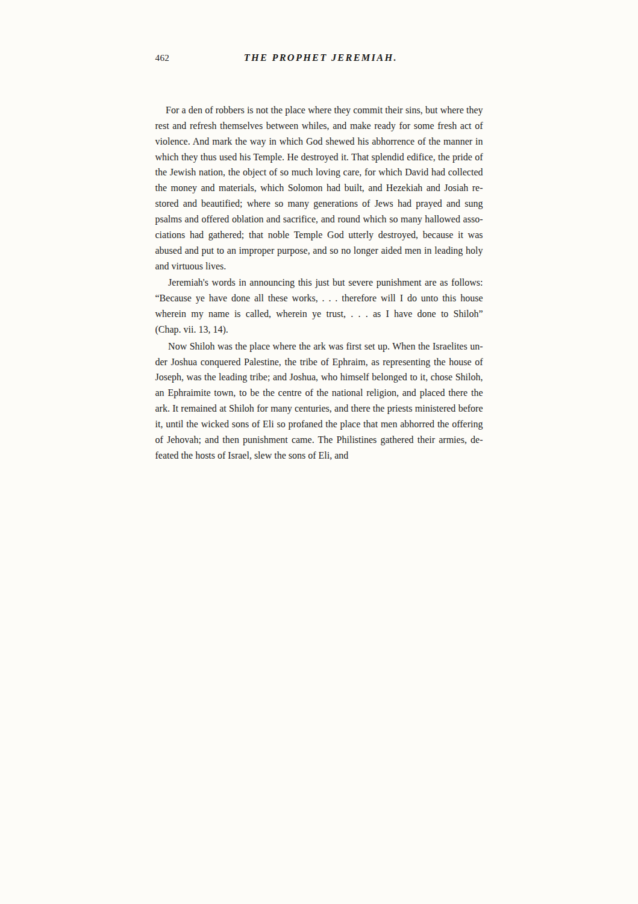462
The Prophet Jeremiah.
For a den of robbers is not the place where they commit their sins, but where they rest and refresh themselves between whiles, and make ready for some fresh act of violence. And mark the way in which God shewed his abhorrence of the manner in which they thus used his Temple. He destroyed it. That splendid edifice, the pride of the Jewish nation, the object of so much loving care, for which David had collected the money and materials, which Solomon had built, and Hezekiah and Josiah restored and beautified; where so many generations of Jews had prayed and sung psalms and offered oblation and sacrifice, and round which so many hallowed associations had gathered; that noble Temple God utterly destroyed, because it was abused and put to an improper purpose, and so no longer aided men in leading holy and virtuous lives.
Jeremiah's words in announcing this just but severe punishment are as follows: Because ye have done all these works, . . . therefore will I do unto this house wherein my name is called, wherein ye trust, . . . as I have done to Shiloh (Chap. vii. 13, 14).
Now Shiloh was the place where the ark was first set up. When the Israelites under Joshua conquered Palestine, the tribe of Ephraim, as representing the house of Joseph, was the leading tribe; and Joshua, who himself belonged to it, chose Shiloh, an Ephraimite town, to be the centre of the national religion, and placed there the ark. It remained at Shiloh for many centuries, and there the priests ministered before it, until the wicked sons of Eli so profaned the place that men abhorred the offering of Jehovah; and then punishment came. The Philistines gathered their armies, defeated the hosts of Israel, slew the sons of Eli, and